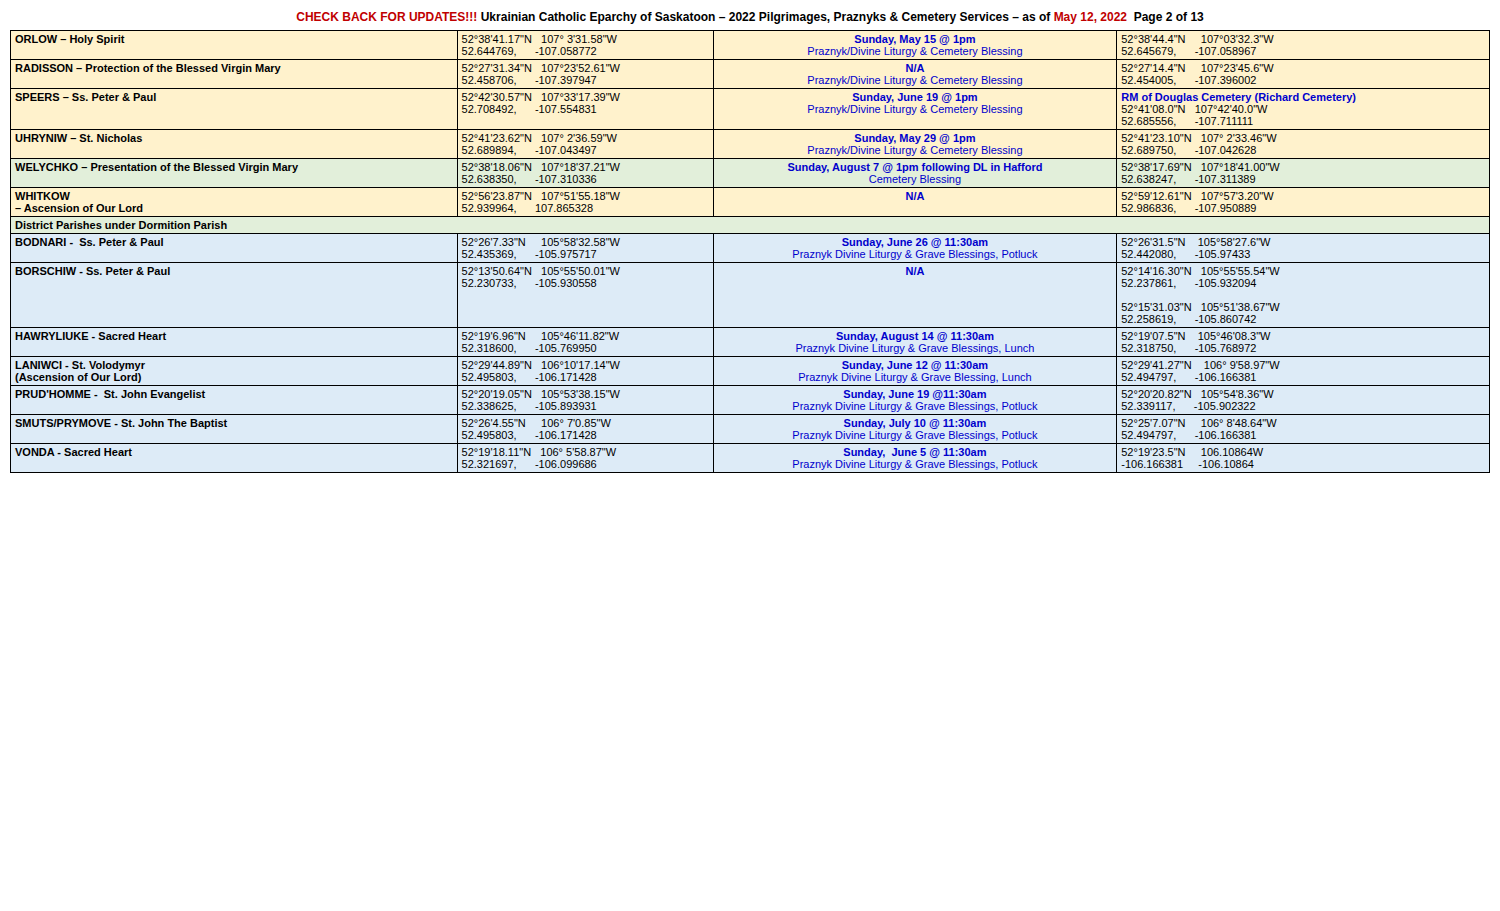CHECK BACK FOR UPDATES!!! Ukrainian Catholic Eparchy of Saskatoon – 2022 Pilgrimages, Praznyks & Cemetery Services – as of May 12, 2022 Page 2 of 13
| ORLOW – Holy Spirit | 52°38'41.17"N 107° 3'31.58"W 52.644769, -107.058772 | Sunday, May 15 @ 1pm Praznyk/Divine Liturgy & Cemetery Blessing | 52°38'44.4"N 107°03'32.3"W 52.645679, -107.058967 |
| RADISSON – Protection of the Blessed Virgin Mary | 52°27'31.34"N 107°23'52.61"W 52.458706, -107.397947 | N/A Praznyk/Divine Liturgy & Cemetery Blessing | 52°27'14.4"N 107°23'45.6"W 52.454005, -107.396002 |
| SPEERS – Ss. Peter & Paul | 52°42'30.57"N 107°33'17.39"W 52.708492, -107.554831 | Sunday, June 19 @ 1pm Praznyk/Divine Liturgy & Cemetery Blessing | RM of Douglas Cemetery (Richard Cemetery) 52°41'08.0"N 107°42'40.0"W 52.685556, -107.711111 |
| UHRYNIW – St. Nicholas | 52°41'23.62"N 107° 2'36.59"W 52.689894, -107.043497 | Sunday, May 29 @ 1pm Praznyk/Divine Liturgy & Cemetery Blessing | 52°41'23.10"N 107° 2'33.46"W 52.689750, -107.042628 |
| WELYCHKO – Presentation of the Blessed Virgin Mary | 52°38'18.06"N 107°18'37.21"W 52.638350, -107.310336 | Sunday, August 7 @ 1pm following DL in Hafford Cemetery Blessing | 52°38'17.69"N 107°18'41.00"W 52.638247, -107.311389 |
| WHITKOW – Ascension of Our Lord | 52°56'23.87"N 107°51'55.18"W 52.939964, 107.865328 | N/A | 52°59'12.61"N 107°57'3.20"W 52.986836, -107.950889 |
| District Parishes under Dormition Parish |
| BODNARI - Ss. Peter & Paul | 52°26'7.33"N 105°58'32.58"W 52.435369, -105.975717 | Sunday, June 26 @ 11:30am Praznyk Divine Liturgy & Grave Blessings, Potluck | 52°26'31.5"N 105°58'27.6"W 52.442080, -105.97433 |
| BORSCHIW - Ss. Peter & Paul | 52°13'50.64"N 105°55'50.01"W 52.230733, -105.930558 | N/A | 52°14'16.30"N 105°55'55.54"W 52.237861, -105.932094 52°15'31.03"N 105°51'38.67"W 52.258619, -105.860742 |
| HAWRYLIUKE - Sacred Heart | 52°19'6.96"N 105°46'11.82"W 52.318600, -105.769950 | Sunday, August 14 @ 11:30am Praznyk Divine Liturgy & Grave Blessings, Lunch | 52°19'07.5"N 105°46'08.3"W 52.318750, -105.768972 |
| LANIWCI - St. Volodymyr (Ascension of Our Lord) | 52°29'44.89"N 106°10'17.14"W 52.495803, -106.171428 | Sunday, June 12 @ 11:30am Praznyk Divine Liturgy & Grave Blessing, Lunch | 52°29'41.27"N 106° 9'58.97"W 52.494797, -106.166381 |
| PRUD'HOMME - St. John Evangelist | 52°20'19.05"N 105°53'38.15"W 52.338625, -105.893931 | Sunday, June 19 @11:30am Praznyk Divine Liturgy & Grave Blessings, Potluck | 52°20'20.82"N 105°54'8.36"W 52.339117, -105.902322 |
| SMUTS/PRYMOVE - St. John The Baptist | 52°26'4.55"N 106° 7'0.85"W 52.495803, -106.171428 | Sunday, July 10 @ 11:30am Praznyk Divine Liturgy & Grave Blessings, Potluck | 52°25'7.07"N 106° 8'48.64"W 52.494797, -106.166381 |
| VONDA - Sacred Heart | 52°19'18.11"N 106° 5'58.87"W 52.321697, -106.099686 | Sunday, June 5 @ 11:30am Praznyk Divine Liturgy & Grave Blessings, Potluck | 52°19'23.5"N 106.10864W -106.166381 -106.10864 |